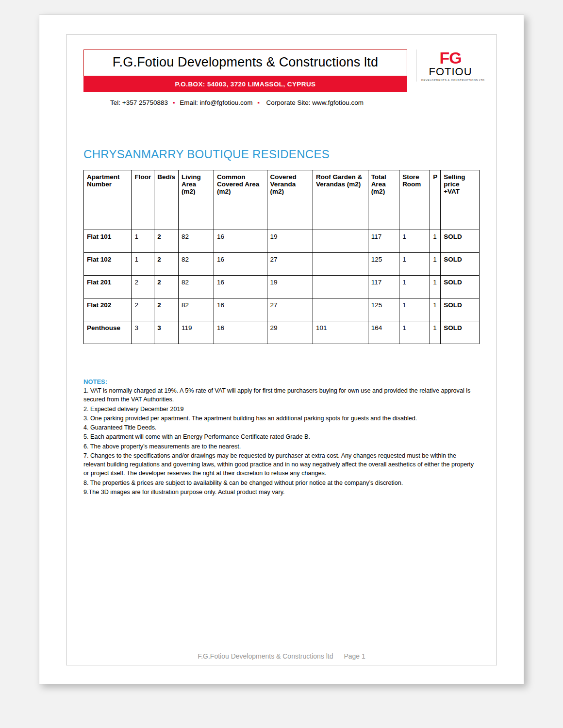F.G.Fotiou Developments & Constructions ltd
P.O.BOX: 54003, 3720 LIMASSOL, CYPRUS
FG
FOTIOU
DEVELOPMENTS & CONSTRUCTIONS LTD
Tel: +357 25750883 ▪ Email: info@fgfotiou.com ▪ Corporate Site: www.fgfotiou.com
CHRYSANMARRY BOUTIQUE RESIDENCES
| Apartment Number | Floor | Bed/s | Living Area (m2) | Common Covered Area (m2) | Covered Veranda (m2) | Roof Garden & Verandas (m2) | Total Area (m2) | Store Room | P | Selling price +VAT |
| --- | --- | --- | --- | --- | --- | --- | --- | --- | --- | --- |
| Flat 101 | 1 | 2 | 82 | 16 | 19 | | 117 | 1 | 1 | SOLD |
| Flat 102 | 1 | 2 | 82 | 16 | 27 | | 125 | 1 | 1 | SOLD |
| Flat 201 | 2 | 2 | 82 | 16 | 19 | | 117 | 1 | 1 | SOLD |
| Flat 202 | 2 | 2 | 82 | 16 | 27 | | 125 | 1 | 1 | SOLD |
| Penthouse | 3 | 3 | 119 | 16 | 29 | 101 | 164 | 1 | 1 | SOLD |
NOTES:
1. VAT is normally charged at 19%. A 5% rate of VAT will apply for first time purchasers buying for own use and provided the relative approval is secured from the VAT Authorities.
2. Expected delivery December 2019
3. One parking provided per apartment. The apartment building has an additional parking spots for guests and the disabled.
4. Guaranteed Title Deeds.
5. Each apartment will come with an Energy Performance Certificate rated Grade B.
6. The above property’s measurements are to the nearest.
7. Changes to the specifications and/or drawings may be requested by purchaser at extra cost. Any changes requested must be within the relevant building regulations and governing laws, within good practice and in no way negatively affect the overall aesthetics of either the property or project itself. The developer reserves the right at their discretion to refuse any changes.
8. The properties & prices are subject to availability & can be changed without prior notice at the company’s discretion.
9.The 3D images are for illustration purpose only. Actual product may vary.
F.G.Fotiou Developments & Constructions ltd Page 1